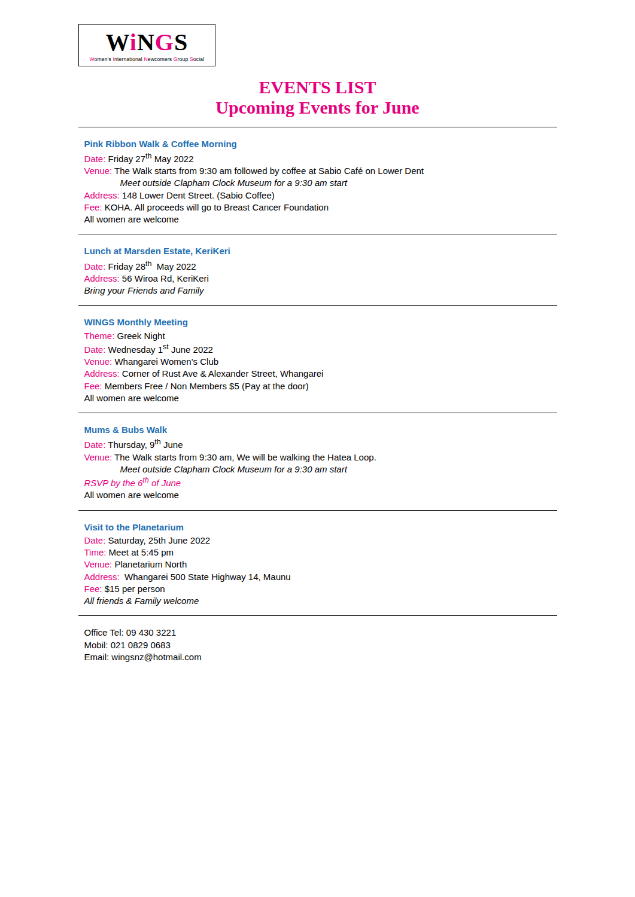WiNGS
Women's International Newcomers Group Social
EVENTS LISTUpcoming Events for June
Pink Ribbon Walk & Coffee Morning
Date: Friday 27th May 2022
Venue: The Walk starts from 9:30 am followed by coffee at Sabio Café on Lower Dent Meet outside Clapham Clock Museum for a 9:30 am start
Address: 148 Lower Dent Street. (Sabio Coffee)
Fee: KOHA. All proceeds will go to Breast Cancer Foundation
All women are welcome
Lunch at Marsden Estate, KeriKeri
Date: Friday 28th May 2022
Address: 56 Wiroa Rd, KeriKeri
Bring your Friends and Family
WINGS Monthly Meeting
Theme: Greek Night
Date: Wednesday 1st June 2022
Venue: Whangarei Women’s Club
Address: Corner of Rust Ave & Alexander Street, Whangarei
Fee: Members Free / Non Members $5 (Pay at the door)
All women are welcome
Mums & Bubs Walk
Date: Thursday, 9th June
Venue: The Walk starts from 9:30 am, We will be walking the Hatea Loop. Meet outside Clapham Clock Museum for a 9:30 am start
RSVP by the 6th of June
All women are welcome
Visit to the Planetarium
Date: Saturday, 25th June 2022
Time: Meet at 5:45 pm
Venue: Planetarium North
Address: Whangarei 500 State Highway 14, Maunu
Fee: $15 per person
All friends & Family welcome
Office Tel: 09 430 3221
Mobil: 021 0829 0683
Email: wingsnz@hotmail.com